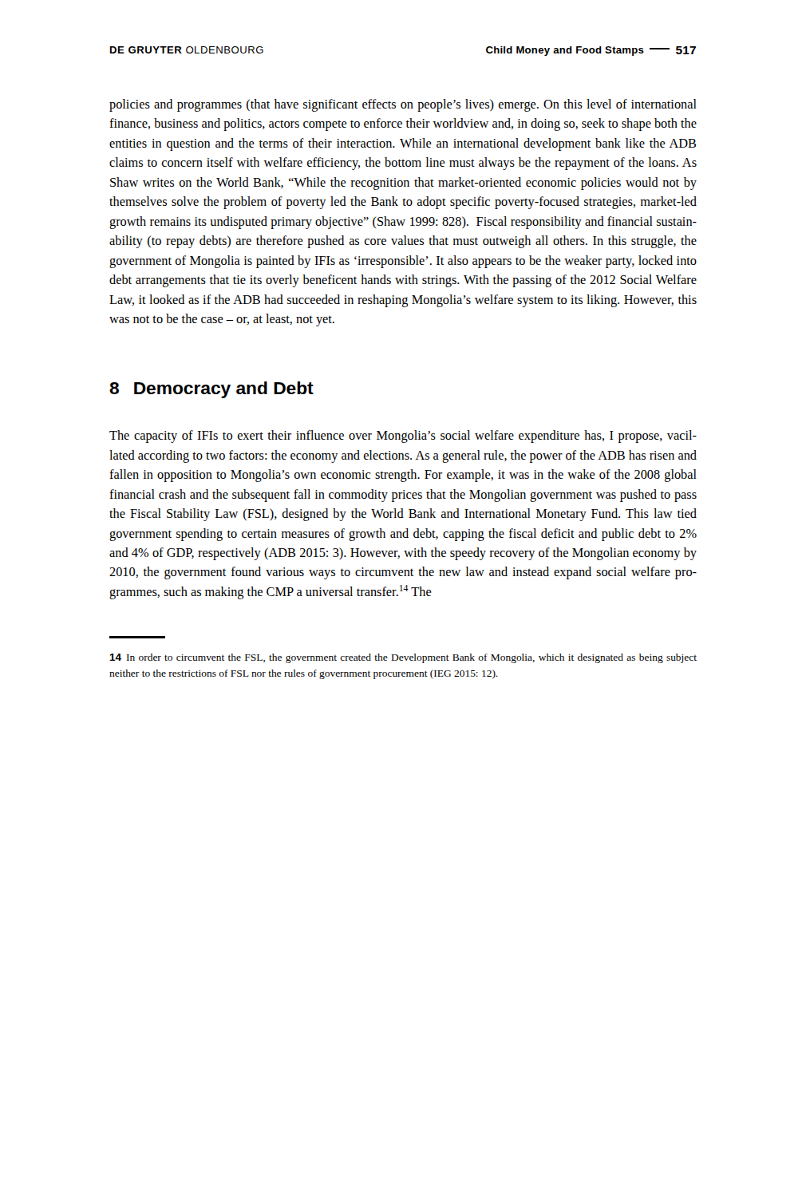DE GRUYTER OLDENBOURG
Child Money and Food Stamps 517
policies and programmes (that have significant effects on people’s lives) emerge. On this level of international finance, business and politics, actors compete to enforce their worldview and, in doing so, seek to shape both the entities in question and the terms of their interaction. While an international development bank like the ADB claims to concern itself with welfare efficiency, the bottom line must always be the repayment of the loans. As Shaw writes on the World Bank, “While the recognition that market-oriented economic policies would not by themselves solve the problem of poverty led the Bank to adopt specific poverty-focused strategies, market-led growth remains its undisputed primary objective” (Shaw 1999: 828). Fiscal responsibility and financial sustainability (to repay debts) are therefore pushed as core values that must outweigh all others. In this struggle, the government of Mongolia is painted by IFIs as ‘irresponsible’. It also appears to be the weaker party, locked into debt arrangements that tie its overly beneficent hands with strings. With the passing of the 2012 Social Welfare Law, it looked as if the ADB had succeeded in reshaping Mongolia’s welfare system to its liking. However, this was not to be the case – or, at least, not yet.
8 Democracy and Debt
The capacity of IFIs to exert their influence over Mongolia’s social welfare expenditure has, I propose, vacillated according to two factors: the economy and elections. As a general rule, the power of the ADB has risen and fallen in opposition to Mongolia’s own economic strength. For example, it was in the wake of the 2008 global financial crash and the subsequent fall in commodity prices that the Mongolian government was pushed to pass the Fiscal Stability Law (FSL), designed by the World Bank and International Monetary Fund. This law tied government spending to certain measures of growth and debt, capping the fiscal deficit and public debt to 2% and 4% of GDP, respectively (ADB 2015: 3). However, with the speedy recovery of the Mongolian economy by 2010, the government found various ways to circumvent the new law and instead expand social welfare programmes, such as making the CMP a universal transfer.14 The
14 In order to circumvent the FSL, the government created the Development Bank of Mongolia, which it designated as being subject neither to the restrictions of FSL nor the rules of government procurement (IEG 2015: 12).